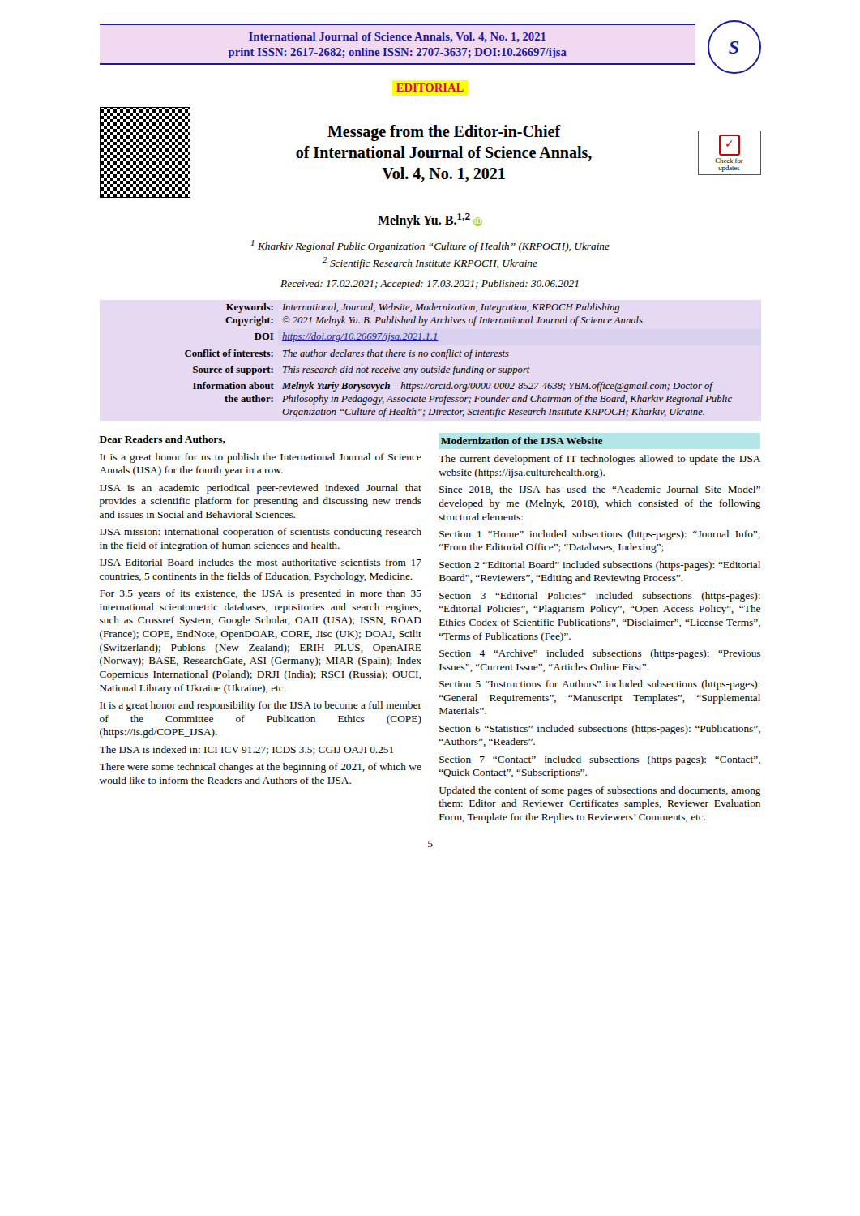International Journal of Science Annals, Vol. 4, No. 1, 2021 print ISSN: 2617-2682; online ISSN: 2707-3637; DOI:10.26697/ijsa
S
EDITORIAL
Message from the Editor-in-Chief
of International Journal of Science Annals,
Vol. 4, No. 1, 2021
Check for
updates
Melnyk Yu. B.1,2 iD
1 Kharkiv Regional Public Organization “Culture of Health” (KRPOCH), Ukraine
2 Scientific Research Institute KRPOCH, Ukraine
Received: 17.02.2021; Accepted: 17.03.2021; Published: 30.06.2021
| Keywords: Copyright: | International, Journal, Website, Modernization, Integration, KRPOCH Publishing © 2021 Melnyk Yu. B. Published by Archives of International Journal of Science Annals |
| DOI | https://doi.org/10.26697/ijsa.2021.1.1 |
| Conflict of interests: | The author declares that there is no conflict of interests |
| Source of support: | This research did not receive any outside funding or support |
| Information about the author: | Melnyk Yuriy Borysovych – https://orcid.org/0000-0002-8527-4638; YBM.office@gmail.com; Doctor of Philosophy in Pedagogy, Associate Professor; Founder and Chairman of the Board, Kharkiv Regional Public Organization “Culture of Health”; Director, Scientific Research Institute KRPOCH; Kharkiv, Ukraine. |
Dear Readers and Authors,
It is a great honor for us to publish the International Journal of Science Annals (IJSA) for the fourth year in a row.
IJSA is an academic periodical peer-reviewed indexed Journal that provides a scientific platform for presenting and discussing new trends and issues in Social and Behavioral Sciences.
IJSA mission: international cooperation of scientists conducting research in the field of integration of human sciences and health.
IJSA Editorial Board includes the most authoritative scientists from 17 countries, 5 continents in the fields of Education, Psychology, Medicine.
For 3.5 years of its existence, the IJSA is presented in more than 35 international scientometric databases, repositories and search engines, such as Crossref System, Google Scholar, OAJI (USA); ISSN, ROAD (France); COPE, EndNote, OpenDOAR, CORE, Jisc (UK); DOAJ, Scilit (Switzerland); Publons (New Zealand); ERIH PLUS, OpenAIRE (Norway); BASE, ResearchGate, ASI (Germany); MIAR (Spain); Index Copernicus International (Poland); DRJI (India); RSCI (Russia); OUCI, National Library of Ukraine (Ukraine), etc.
It is a great honor and responsibility for the IJSA to become a full member of the Committee of Publication Ethics (COPE) (https://is.gd/COPE_IJSA).
The IJSA is indexed in: ICI ICV 91.27; ICDS 3.5; CGIJ OAJI 0.251
There were some technical changes at the beginning of 2021, of which we would like to inform the Readers and Authors of the IJSA.
Modernization of the IJSA Website
The current development of IT technologies allowed to update the IJSA website (https://ijsa.culturehealth.org).
Since 2018, the IJSA has used the “Academic Journal Site Model” developed by me (Melnyk, 2018), which consisted of the following structural elements:
Section 1 “Home” included subsections (https-pages): “Journal Info”; “From the Editorial Office”; “Databases, Indexing”;
Section 2 “Editorial Board” included subsections (https-pages): “Editorial Board”, “Reviewers”, “Editing and Reviewing Process”.
Section 3 “Editorial Policies” included subsections (https-pages): “Editorial Policies”, “Plagiarism Policy”, “Open Access Policy”, “The Ethics Codex of Scientific Publications”, “Disclaimer”, “License Terms”, “Terms of Publications (Fee)”.
Section 4 “Archive” included subsections (https-pages): “Previous Issues”, “Current Issue”, “Articles Online First”.
Section 5 “Instructions for Authors” included subsections (https-pages): “General Requirements”, “Manuscript Templates”, “Supplemental Materials”.
Section 6 “Statistics” included subsections (https-pages): “Publications”, “Authors”, “Readers”.
Section 7 “Contact” included subsections (https-pages): “Contact”, “Quick Contact”, “Subscriptions”.
Updated the content of some pages of subsections and documents, among them: Editor and Reviewer Certificates samples, Reviewer Evaluation Form, Template for the Replies to Reviewers’ Comments, etc.
5